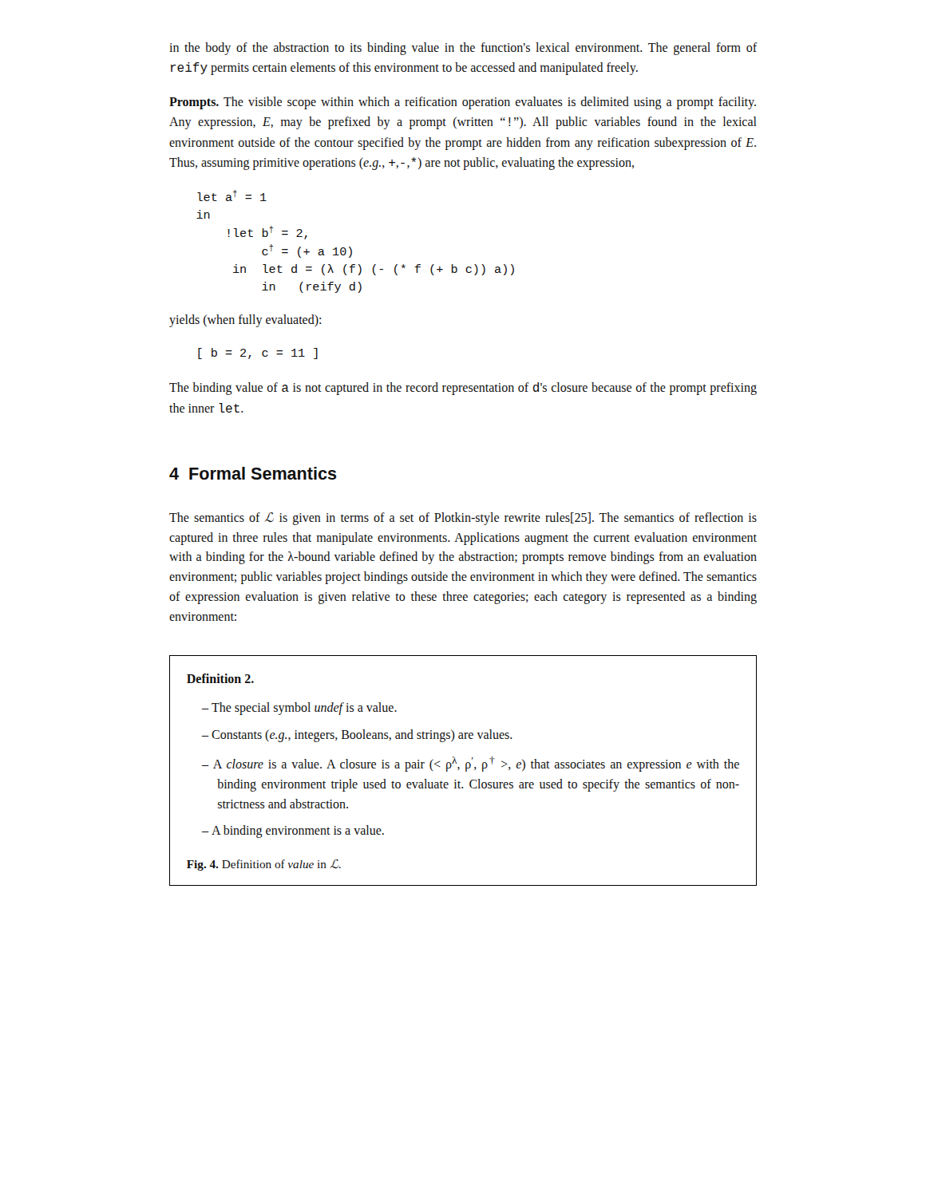in the body of the abstraction to its binding value in the function's lexical environment. The general form of reify permits certain elements of this environment to be accessed and manipulated freely.
Prompts. The visible scope within which a reification operation evaluates is delimited using a prompt facility. Any expression, E, may be prefixed by a prompt (written “!”). All public variables found in the lexical environment outside of the contour specified by the prompt are hidden from any reification subexpression of E. Thus, assuming primitive operations (e.g., +,-,*) are not public, evaluating the expression,
let a† = 1
in
    !let b† = 2,
         c† = (+ a 10)
     in  let d = (λ (f) (- (* f (+ b c)) a))
         in   (reify d)
yields (when fully evaluated):
[ b = 2, c = 11 ]
The binding value of a is not captured in the record representation of d's closure because of the prompt prefixing the inner let.
4 Formal Semantics
The semantics of ℒ is given in terms of a set of Plotkin-style rewrite rules[25]. The semantics of reflection is captured in three rules that manipulate environments. Applications augment the current evaluation environment with a binding for the λ-bound variable defined by the abstraction; prompts remove bindings from an evaluation environment; public variables project bindings outside the environment in which they were defined. The semantics of expression evaluation is given relative to these three categories; each category is represented as a binding environment:
Definition 2.
The special symbol undef is a value.
Constants (e.g., integers, Booleans, and strings) are values.
A closure is a value. A closure is a pair (< ρλ, ρ′, ρ† >, e) that associates an expression e with the binding environment triple used to evaluate it. Closures are used to specify the semantics of non-strictness and abstraction.
A binding environment is a value.
Fig. 4. Definition of value in ℒ.